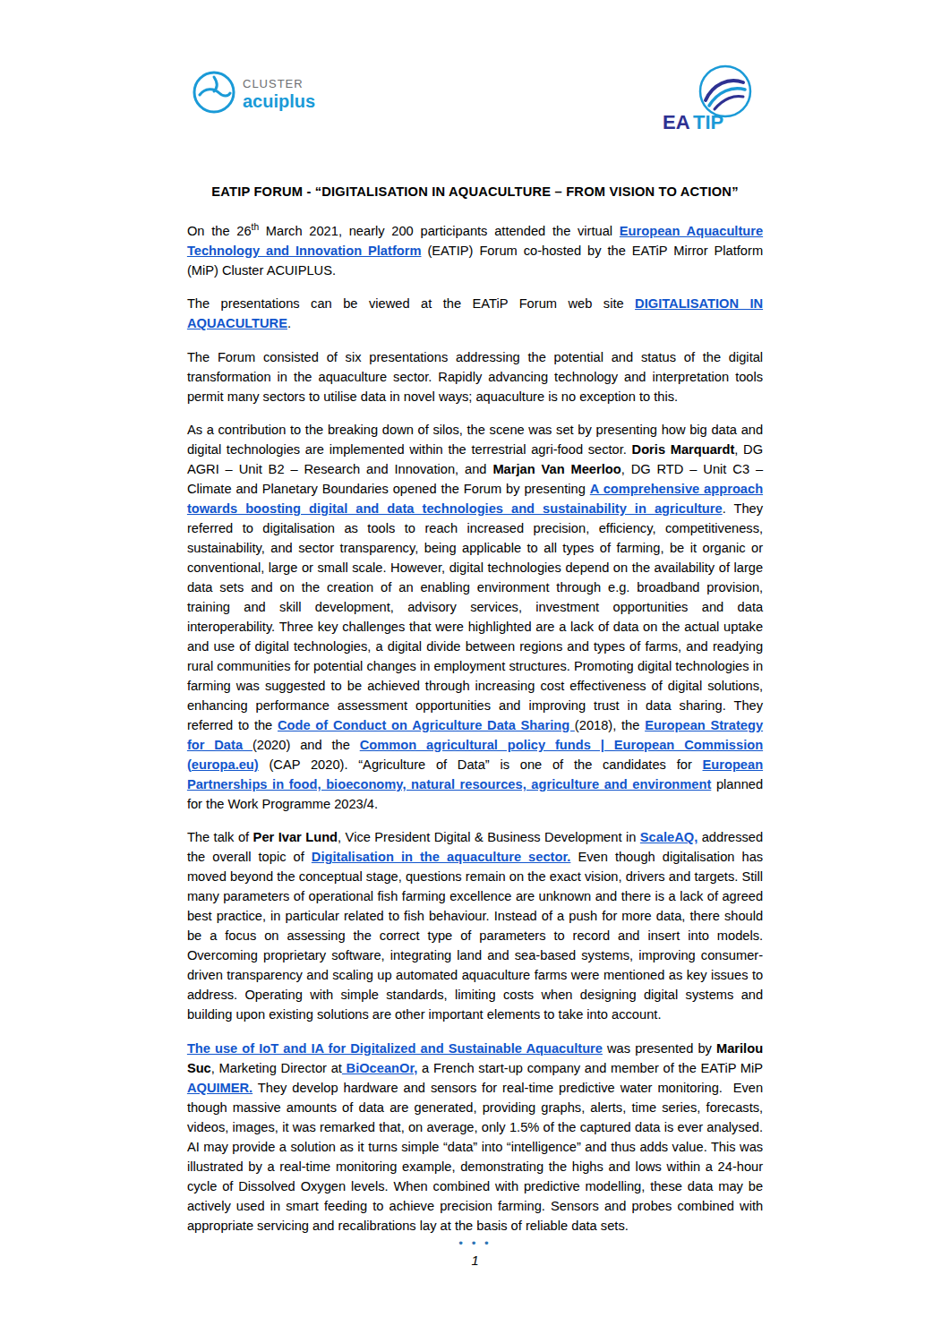CLUSTER acuiplus
EA TIP
EATIP FORUM - “DIGITALISATION IN AQUACULTURE – FROM VISION TO ACTION”
On the 26th March 2021, nearly 200 participants attended the virtual European Aquaculture Technology and Innovation Platform (EATIP) Forum co-hosted by the EATiP Mirror Platform (MiP) Cluster ACUIPLUS.
The presentations can be viewed at the EATiP Forum web site DIGITALISATION IN AQUACULTURE.
The Forum consisted of six presentations addressing the potential and status of the digital transformation in the aquaculture sector. Rapidly advancing technology and interpretation tools permit many sectors to utilise data in novel ways; aquaculture is no exception to this.
As a contribution to the breaking down of silos, the scene was set by presenting how big data and digital technologies are implemented within the terrestrial agri-food sector. Doris Marquardt, DG AGRI – Unit B2 – Research and Innovation, and Marjan Van Meerloo, DG RTD – Unit C3 – Climate and Planetary Boundaries opened the Forum by presenting A comprehensive approach towards boosting digital and data technologies and sustainability in agriculture. They referred to digitalisation as tools to reach increased precision, efficiency, competitiveness, sustainability, and sector transparency, being applicable to all types of farming, be it organic or conventional, large or small scale. However, digital technologies depend on the availability of large data sets and on the creation of an enabling environment through e.g. broadband provision, training and skill development, advisory services, investment opportunities and data interoperability. Three key challenges that were highlighted are a lack of data on the actual uptake and use of digital technologies, a digital divide between regions and types of farms, and readying rural communities for potential changes in employment structures. Promoting digital technologies in farming was suggested to be achieved through increasing cost effectiveness of digital solutions, enhancing performance assessment opportunities and improving trust in data sharing. They referred to the Code of Conduct on Agriculture Data Sharing (2018), the European Strategy for Data (2020) and the Common agricultural policy funds | European Commission (europa.eu) (CAP 2020). “Agriculture of Data” is one of the candidates for European Partnerships in food, bioeconomy, natural resources, agriculture and environment planned for the Work Programme 2023/4.
The talk of Per Ivar Lund, Vice President Digital & Business Development in ScaleAQ, addressed the overall topic of Digitalisation in the aquaculture sector. Even though digitalisation has moved beyond the conceptual stage, questions remain on the exact vision, drivers and targets. Still many parameters of operational fish farming excellence are unknown and there is a lack of agreed best practice, in particular related to fish behaviour. Instead of a push for more data, there should be a focus on assessing the correct type of parameters to record and insert into models. Overcoming proprietary software, integrating land and sea-based systems, improving consumer-driven transparency and scaling up automated aquaculture farms were mentioned as key issues to address. Operating with simple standards, limiting costs when designing digital systems and building upon existing solutions are other important elements to take into account.
The use of IoT and IA for Digitalized and Sustainable Aquaculture was presented by Marilou Suc, Marketing Director at BiOceanOr, a French start-up company and member of the EATiP MiP AQUIMER. They develop hardware and sensors for real-time predictive water monitoring. Even though massive amounts of data are generated, providing graphs, alerts, time series, forecasts, videos, images, it was remarked that, on average, only 1.5% of the captured data is ever analysed. AI may provide a solution as it turns simple “data” into “intelligence” and thus adds value. This was illustrated by a real-time monitoring example, demonstrating the highs and lows within a 24-hour cycle of Dissolved Oxygen levels. When combined with predictive modelling, these data may be actively used in smart feeding to achieve precision farming. Sensors and probes combined with appropriate servicing and recalibrations lay at the basis of reliable data sets.
• • •
1